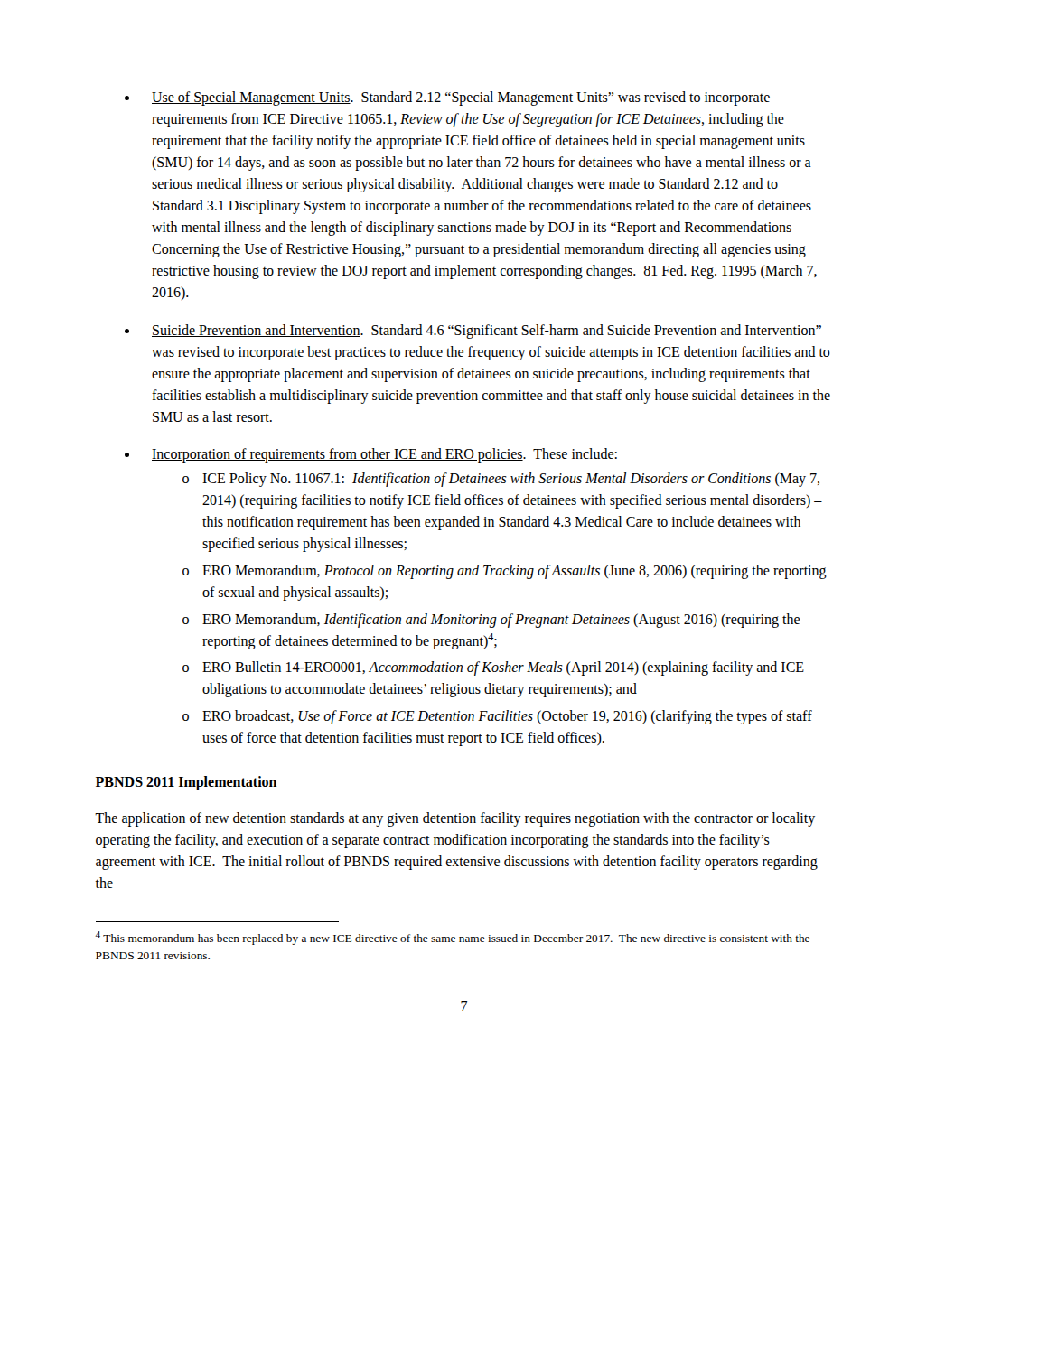Use of Special Management Units. Standard 2.12 “Special Management Units” was revised to incorporate requirements from ICE Directive 11065.1, Review of the Use of Segregation for ICE Detainees, including the requirement that the facility notify the appropriate ICE field office of detainees held in special management units (SMU) for 14 days, and as soon as possible but no later than 72 hours for detainees who have a mental illness or a serious medical illness or serious physical disability. Additional changes were made to Standard 2.12 and to Standard 3.1 Disciplinary System to incorporate a number of the recommendations related to the care of detainees with mental illness and the length of disciplinary sanctions made by DOJ in its “Report and Recommendations Concerning the Use of Restrictive Housing,” pursuant to a presidential memorandum directing all agencies using restrictive housing to review the DOJ report and implement corresponding changes. 81 Fed. Reg. 11995 (March 7, 2016).
Suicide Prevention and Intervention. Standard 4.6 “Significant Self-harm and Suicide Prevention and Intervention” was revised to incorporate best practices to reduce the frequency of suicide attempts in ICE detention facilities and to ensure the appropriate placement and supervision of detainees on suicide precautions, including requirements that facilities establish a multidisciplinary suicide prevention committee and that staff only house suicidal detainees in the SMU as a last resort.
Incorporation of requirements from other ICE and ERO policies. These include:
ICE Policy No. 11067.1: Identification of Detainees with Serious Mental Disorders or Conditions (May 7, 2014) (requiring facilities to notify ICE field offices of detainees with specified serious mental disorders) – this notification requirement has been expanded in Standard 4.3 Medical Care to include detainees with specified serious physical illnesses;
ERO Memorandum, Protocol on Reporting and Tracking of Assaults (June 8, 2006) (requiring the reporting of sexual and physical assaults);
ERO Memorandum, Identification and Monitoring of Pregnant Detainees (August 2016) (requiring the reporting of detainees determined to be pregnant)4;
ERO Bulletin 14-ERO0001, Accommodation of Kosher Meals (April 2014) (explaining facility and ICE obligations to accommodate detainees’ religious dietary requirements); and
ERO broadcast, Use of Force at ICE Detention Facilities (October 19, 2016) (clarifying the types of staff uses of force that detention facilities must report to ICE field offices).
PBNDS 2011 Implementation
The application of new detention standards at any given detention facility requires negotiation with the contractor or locality operating the facility, and execution of a separate contract modification incorporating the standards into the facility’s agreement with ICE. The initial rollout of PBNDS required extensive discussions with detention facility operators regarding the
4 This memorandum has been replaced by a new ICE directive of the same name issued in December 2017. The new directive is consistent with the PBNDS 2011 revisions.
7